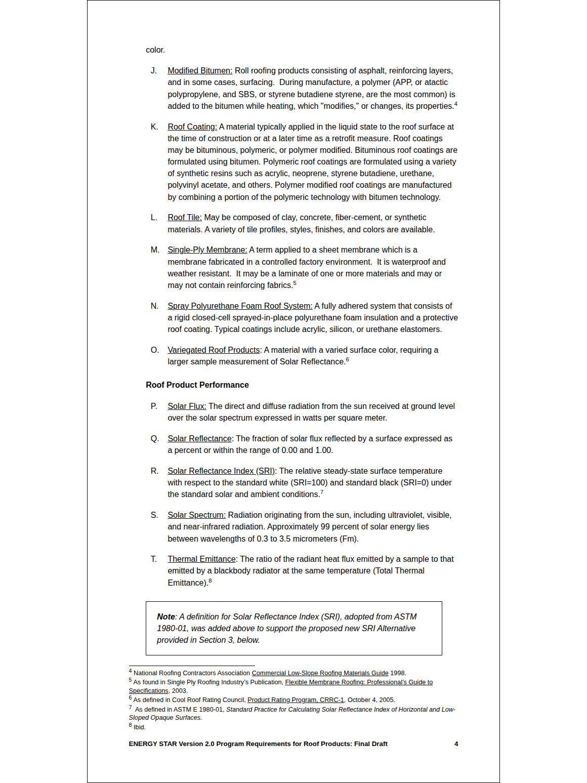color.
J.
Modified Bitumen: Roll roofing products consisting of asphalt, reinforcing layers, and in some cases, surfacing. During manufacture, a polymer (APP, or atactic polypropylene, and SBS, or styrene butadiene styrene, are the most common) is added to the bitumen while heating, which "modifies," or changes, its properties.4
K.
Roof Coating: A material typically applied in the liquid state to the roof surface at the time of construction or at a later time as a retrofit measure. Roof coatings may be bituminous, polymeric, or polymer modified. Bituminous roof coatings are formulated using bitumen. Polymeric roof coatings are formulated using a variety of synthetic resins such as acrylic, neoprene, styrene butadiene, urethane, polyvinyl acetate, and others. Polymer modified roof coatings are manufactured by combining a portion of the polymeric technology with bitumen technology.
L.
Roof Tile: May be composed of clay, concrete, fiber-cement, or synthetic materials. A variety of tile profiles, styles, finishes, and colors are available.
M.
Single-Ply Membrane: A term applied to a sheet membrane which is a membrane fabricated in a controlled factory environment. It is waterproof and weather resistant. It may be a laminate of one or more materials and may or may not contain reinforcing fabrics.5
N.
Spray Polyurethane Foam Roof System: A fully adhered system that consists of a rigid closed-cell sprayed-in-place polyurethane foam insulation and a protective roof coating. Typical coatings include acrylic, silicon, or urethane elastomers.
O.
Variegated Roof Products: A material with a varied surface color, requiring a larger sample measurement of Solar Reflectance.6
Roof Product Performance
P.
Solar Flux: The direct and diffuse radiation from the sun received at ground level over the solar spectrum expressed in watts per square meter.
Q.
Solar Reflectance: The fraction of solar flux reflected by a surface expressed as a percent or within the range of 0.00 and 1.00.
R.
Solar Reflectance Index (SRI): The relative steady-state surface temperature with respect to the standard white (SRI=100) and standard black (SRI=0) under the standard solar and ambient conditions.7
S.
Solar Spectrum: Radiation originating from the sun, including ultraviolet, visible, and near-infrared radiation. Approximately 99 percent of solar energy lies between wavelengths of 0.3 to 3.5 micrometers (Fm).
T.
Thermal Emittance: The ratio of the radiant heat flux emitted by a sample to that emitted by a blackbody radiator at the same temperature (Total Thermal Emittance).8
Note: A definition for Solar Reflectance Index (SRI), adopted from ASTM 1980-01, was added above to support the proposed new SRI Alternative provided in Section 3, below.
4 National Roofing Contractors Association Commercial Low-Slope Roofing Materials Guide 1998.
5 As found in Single Ply Roofing Industry’s Publication, Flexible Membrane Roofing: Professional’s Guide to Specifications, 2003.
6 As defined in Cool Roof Rating Council, Product Rating Program, CRRC-1, October 4, 2005.
7 As defined in ASTM E 1980-01, Standard Practice for Calculating Solar Reflectance Index of Horizontal and Low-Sloped Opaque Surfaces.
8 Ibid.
ENERGY STAR Version 2.0 Program Requirements for Roof Products: Final Draft 4